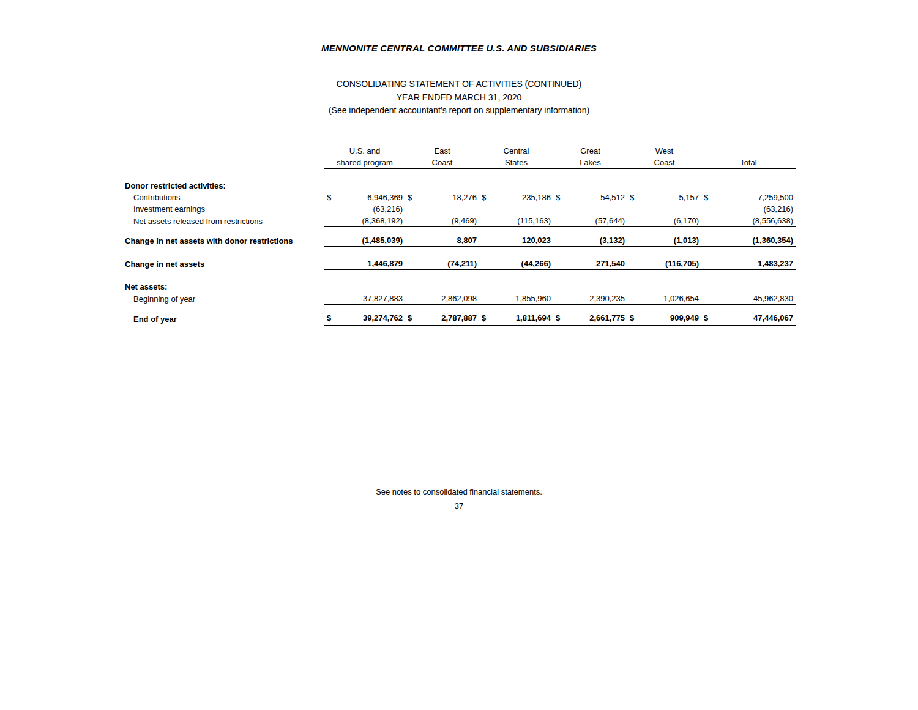MENNONITE CENTRAL COMMITTEE U.S. AND SUBSIDIARIES
CONSOLIDATING STATEMENT OF ACTIVITIES (CONTINUED)
YEAR ENDED MARCH 31, 2020
(See independent accountant’s report on supplementary information)
| | U.S. and | East | Central | Great | West | |
| --- | --- | --- | --- | --- | --- | --- |
| | shared program | Coast | States | Lakes | Coast | Total |
| Donor restricted activities: | |
| Contributions | $ | 6,946,369 | $ | 18,276 | $ | 235,186 | $ | 54,512 | $ | 5,157 | $ | 7,259,500 |
| Investment earnings | | (63,216) | | | | | | | | | | (63,216) |
| Net assets released from restrictions | | (8,368,192) | | (9,469) | | (115,163) | | (57,644) | | (6,170) | | (8,556,638) |
| Change in net assets with donor restrictions | | (1,485,039) | | 8,807 | | 120,023 | | (3,132) | | (1,013) | | (1,360,354) |
| Change in net assets | | 1,446,879 | | (74,211) | | (44,266) | | 271,540 | | (116,705) | | 1,483,237 |
| Net assets: | |
| Beginning of year | | 37,827,883 | | 2,862,098 | | 1,855,960 | | 2,390,235 | | 1,026,654 | | 45,962,830 |
| End of year | $ | 39,274,762 | $ | 2,787,887 | $ | 1,811,694 | $ | 2,661,775 | $ | 909,949 | $ | 47,446,067 |
See notes to consolidated financial statements.
37